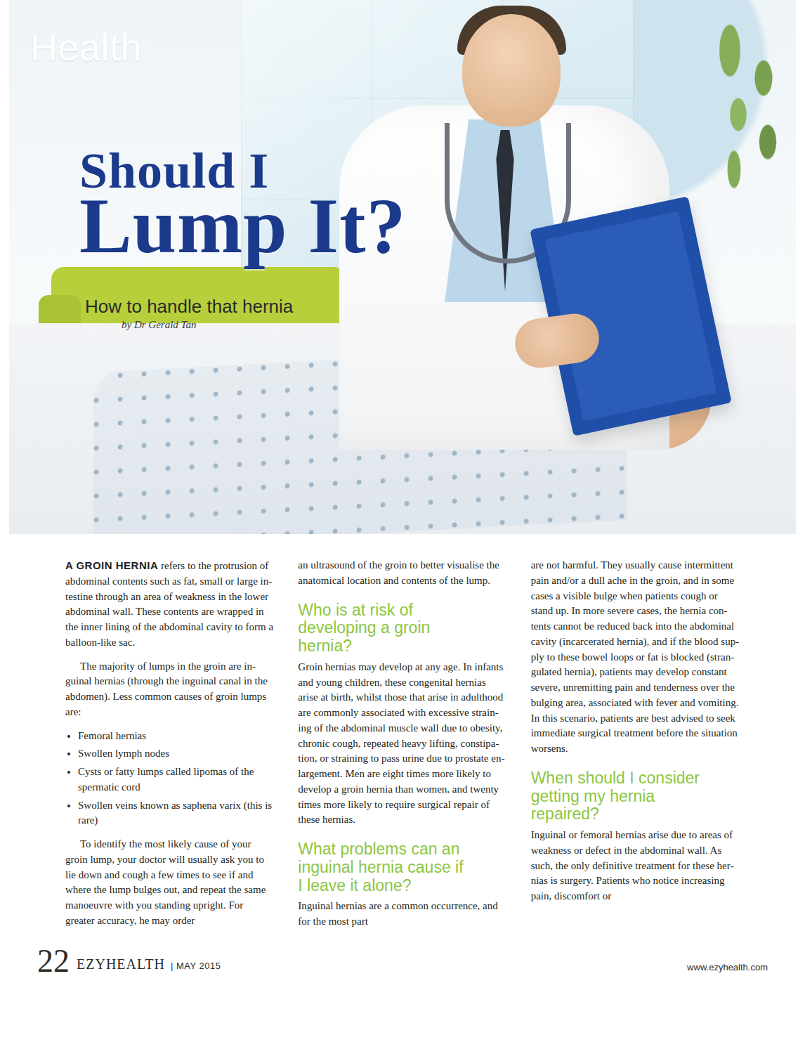Health
Should I Lump It?
How to handle that hernia
by Dr Gerald Tan
A GROIN HERNIA refers to the protrusion of abdominal contents such as fat, small or large intestine through an area of weakness in the lower abdominal wall. These contents are wrapped in the inner lining of the abdominal cavity to form a balloon-like sac.
The majority of lumps in the groin are inguinal hernias (through the inguinal canal in the abdomen). Less common causes of groin lumps are:
Femoral hernias
Swollen lymph nodes
Cysts or fatty lumps called lipomas of the spermatic cord
Swollen veins known as saphena varix (this is rare)
To identify the most likely cause of your groin lump, your doctor will usually ask you to lie down and cough a few times to see if and where the lump bulges out, and repeat the same manoeuvre with you standing upright. For greater accuracy, he may order
an ultrasound of the groin to better visualise the anatomical location and contents of the lump.
Who is at risk of
developing a groin
hernia?
Groin hernias may develop at any age. In infants and young children, these congenital hernias arise at birth, whilst those that arise in adulthood are commonly associated with excessive straining of the abdominal muscle wall due to obesity, chronic cough, repeated heavy lifting, constipation, or straining to pass urine due to prostate enlargement. Men are eight times more likely to develop a groin hernia than women, and twenty times more likely to require surgical repair of these hernias.
What problems can an
inguinal hernia cause if
I leave it alone?
Inguinal hernias are a common occurrence, and for the most part
are not harmful. They usually cause intermittent pain and/or a dull ache in the groin, and in some cases a visible bulge when patients cough or stand up. In more severe cases, the hernia contents cannot be reduced back into the abdominal cavity (incarcerated hernia), and if the blood supply to these bowel loops or fat is blocked (strangulated hernia), patients may develop constant severe, unremitting pain and tenderness over the bulging area, associated with fever and vomiting. In this scenario, patients are best advised to seek immediate surgical treatment before the situation worsens.
When should I consider
getting my hernia
repaired?
Inguinal or femoral hernias arise due to areas of weakness or defect in the abdominal wall. As such, the only definitive treatment for these hernias is surgery. Patients who notice increasing pain, discomfort or
22
EZYHEALTH | MAY 2015
www.ezyhealth.com